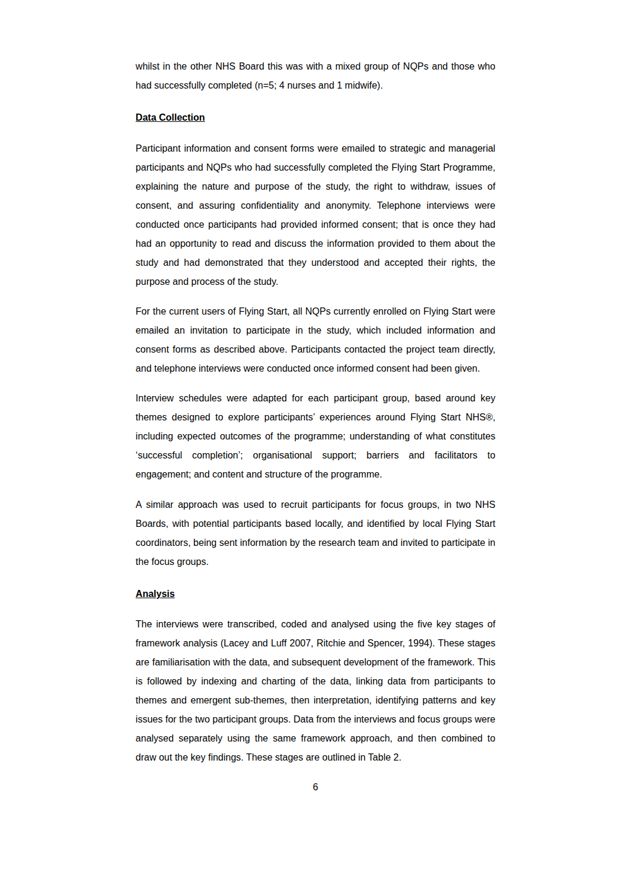whilst in the other NHS Board this was with a mixed group of NQPs and those who had successfully completed (n=5; 4 nurses and 1 midwife).
Data Collection
Participant information and consent forms were emailed to strategic and managerial participants and NQPs who had successfully completed the Flying Start Programme, explaining the nature and purpose of the study, the right to withdraw, issues of consent, and assuring confidentiality and anonymity. Telephone interviews were conducted once participants had provided informed consent; that is once they had had an opportunity to read and discuss the information provided to them about the study and had demonstrated that they understood and accepted their rights, the purpose and process of the study.
For the current users of Flying Start, all NQPs currently enrolled on Flying Start were emailed an invitation to participate in the study, which included information and consent forms as described above. Participants contacted the project team directly, and telephone interviews were conducted once informed consent had been given.
Interview schedules were adapted for each participant group, based around key themes designed to explore participants’ experiences around Flying Start NHS®, including expected outcomes of the programme; understanding of what constitutes ‘successful completion’; organisational support; barriers and facilitators to engagement; and content and structure of the programme.
A similar approach was used to recruit participants for focus groups, in two NHS Boards, with potential participants based locally, and identified by local Flying Start coordinators, being sent information by the research team and invited to participate in the focus groups.
Analysis
The interviews were transcribed, coded and analysed using the five key stages of framework analysis (Lacey and Luff 2007, Ritchie and Spencer, 1994). These stages are familiarisation with the data, and subsequent development of the framework. This is followed by indexing and charting of the data, linking data from participants to themes and emergent sub-themes, then interpretation, identifying patterns and key issues for the two participant groups. Data from the interviews and focus groups were analysed separately using the same framework approach, and then combined to draw out the key findings. These stages are outlined in Table 2.
6